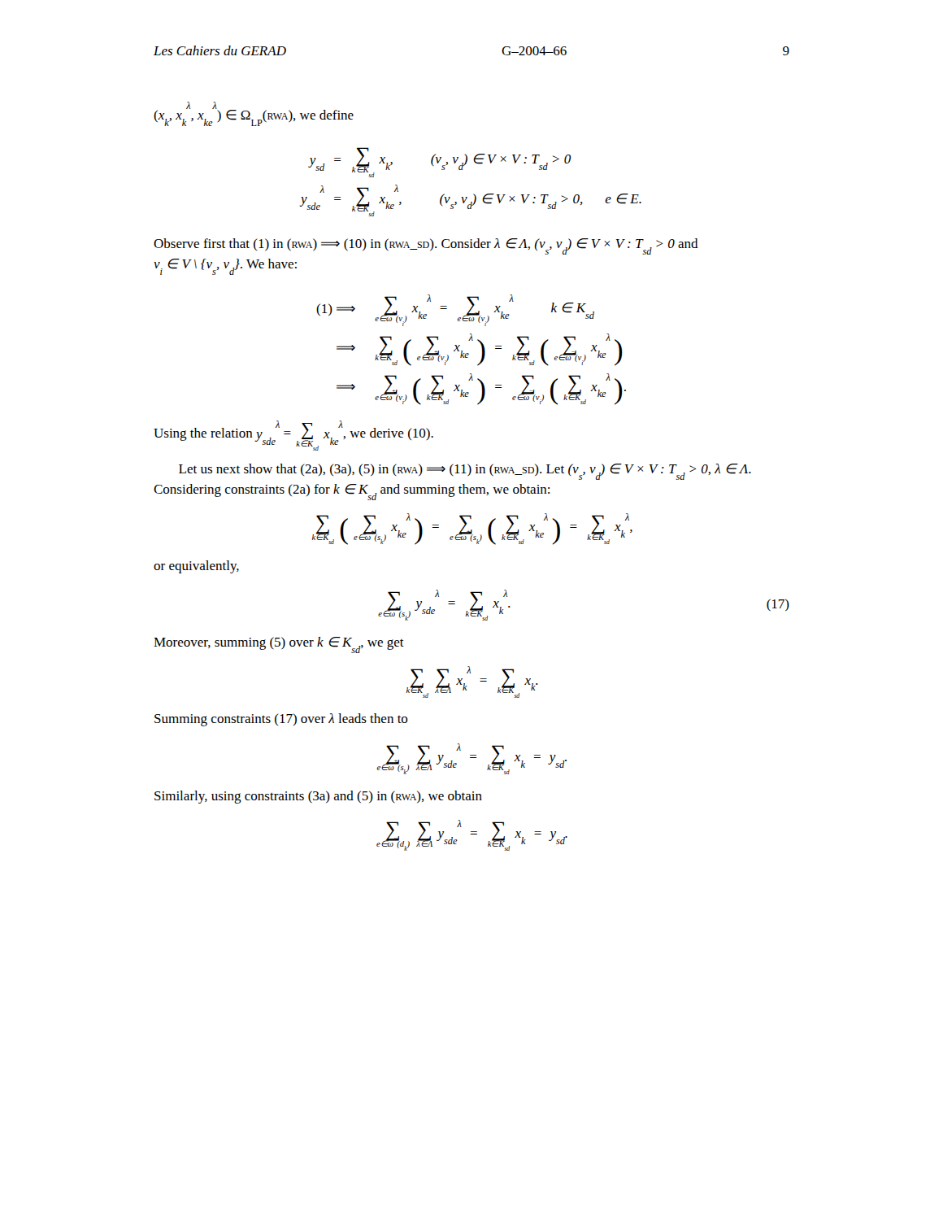Les Cahiers du GERAD
G–2004–66
9
(xk, xkλ, xkeλ) ∈ ΩLP(rwa), we define
| y sd | = | ∑ k∈K sd x k , (v s , v d ) ∈ V × V : T sd > 0 |
| y sde λ | = | ∑ k∈K sd x ke λ , (v s , v d ) ∈ V × V : T sd > 0, e ∈ E. |
Observe first that (1) in (rwa) ⟹ (10) in (rwa_sd). Consider λ ∈ Λ, (vs, vd) ∈ V × V : Tsd > 0 and vi ∈ V \ {vs, vd}. We have:
| (1) ⟹ | | ∑ e∈ω + (v i ) x ke λ = ∑ e∈ω − (v i ) x ke λ k ∈ K sd |
| ⟹ | | ∑ k∈K sd ( ∑ e∈ω + (v i ) x ke λ ) = ∑ k∈K sd ( ∑ e∈ω − (v i ) x ke λ ) |
| ⟹ | | ∑ e∈ω + (v i ) ( ∑ k∈K sd x ke λ ) = ∑ e∈ω − (v i ) ( ∑ k∈K sd x ke λ ) . |
Using the relation ysdeλ = ∑k∈Ksd xkeλ, we derive (10).
Let us next show that (2a), (3a), (5) in (rwa) ⟹ (11) in (rwa_sd). Let (vs, vd) ∈ V × V : Tsd > 0, λ ∈ Λ. Considering constraints (2a) for k ∈ Ksd and summing them, we obtain:
∑k∈Ksd ( ∑e∈ω+(sk) xkeλ ) = ∑e∈ω+(sk) ( ∑k∈Ksd xkeλ ) = ∑k∈Ksd xkλ,
or equivalently,
∑e∈ω+(sk) ysdeλ = ∑k∈Ksd xkλ.
(17)
Moreover, summing (5) over k ∈ Ksd, we get
∑k∈Ksd ∑λ∈Λ xkλ = ∑k∈Ksd xk.
Summing constraints (17) over λ leads then to
∑e∈ω+(sk) ∑λ∈Λ ysdeλ = ∑k∈Ksd xk = ysd.
Similarly, using constraints (3a) and (5) in (rwa), we obtain
∑e∈ω−(dk) ∑λ∈Λ ysdeλ = ∑k∈Ksd xk = ysd.